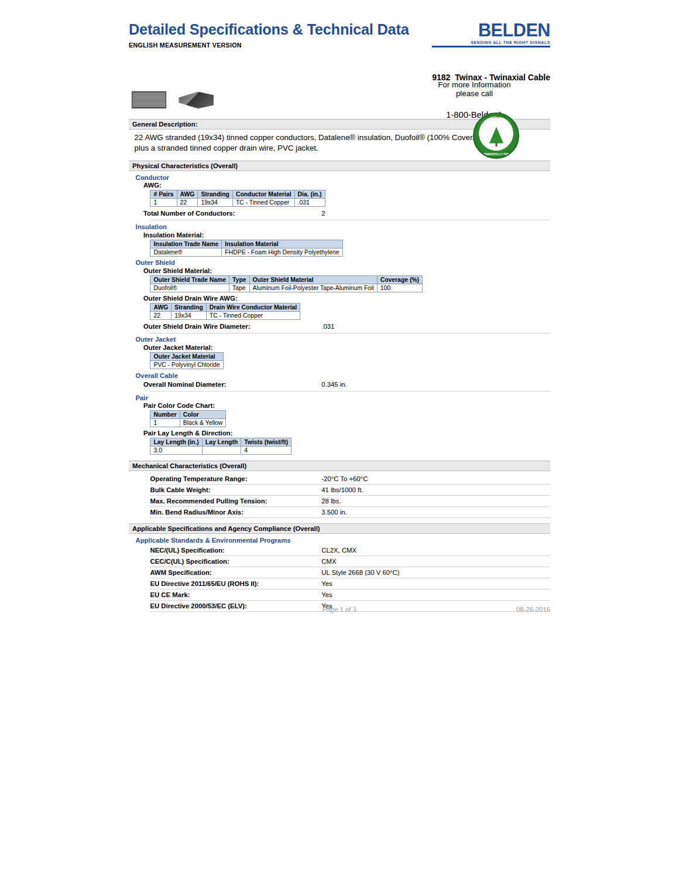Detailed Specifications & Technical Data
ENGLISH MEASUREMENT VERSION
BELDEN
SENDING ALL THE RIGHT SIGNALS
9182 Twinax - Twinaxial Cable
For more Information
please call
1-800-Belden1
RoHS COMPLIANT
ENVIRONMENTALLY FRIENDLY
General Description:
22 AWG stranded (19x34) tinned copper conductors, Datalene® insulation, Duofoil® (100% Coverage)
plus a stranded tinned copper drain wire, PVC jacket.
Physical Characteristics (Overall)
Conductor
AWG:
| # Pairs | AWG | Stranding | Conductor Material | Dia. (in.) |
| --- | --- | --- | --- | --- |
| 1 | 22 | 19x34 | TC - Tinned Copper | .031 |
Total Number of Conductors:
2
Insulation
Insulation Material:
| Insulation Trade Name | Insulation Material |
| --- | --- |
| Datalene® | FHDPE - Foam High Density Polyethylene |
Outer Shield
Outer Shield Material:
| Outer Shield Trade Name | Type | Outer Shield Material | Coverage (%) |
| --- | --- | --- | --- |
| Duofoil® | Tape | Aluminum Foil-Polyester Tape-Aluminum Foil | 100 |
Outer Shield Drain Wire AWG:
| AWG | Stranding | Drain Wire Conductor Material |
| --- | --- | --- |
| 22 | 19x34 | TC - Tinned Copper |
Outer Shield Drain Wire Diameter:
.031
Outer Jacket
Outer Jacket Material:
| Outer Jacket Material |
| --- |
| PVC - Polyvinyl Chloride |
Overall Cable
Overall Nominal Diameter:
0.345 in.
Pair
Pair Color Code Chart:
| Number | Color |
| --- | --- |
| 1 | Black & Yellow |
Pair Lay Length & Direction:
| Lay Length (in.) | Lay Length | Twists (twist/ft) |
| --- | --- | --- |
| 3.0 | | 4 |
Mechanical Characteristics (Overall)
Operating Temperature Range:
-20°C To +60°C
Bulk Cable Weight:
41 lbs/1000 ft.
Max. Recommended Pulling Tension:
28 lbs.
Min. Bend Radius/Minor Axis:
3.500 in.
Applicable Specifications and Agency Compliance (Overall)
Applicable Standards & Environmental Programs
NEC/(UL) Specification:
CL2X, CMX
CEC/C(UL) Specification:
CMX
AWM Specification:
UL Style 2668 (30 V 60°C)
EU Directive 2011/65/EU (ROHS II):
Yes
EU CE Mark:
Yes
EU Directive 2000/53/EC (ELV):
Yes
Page 1 of 3
08-26-2016